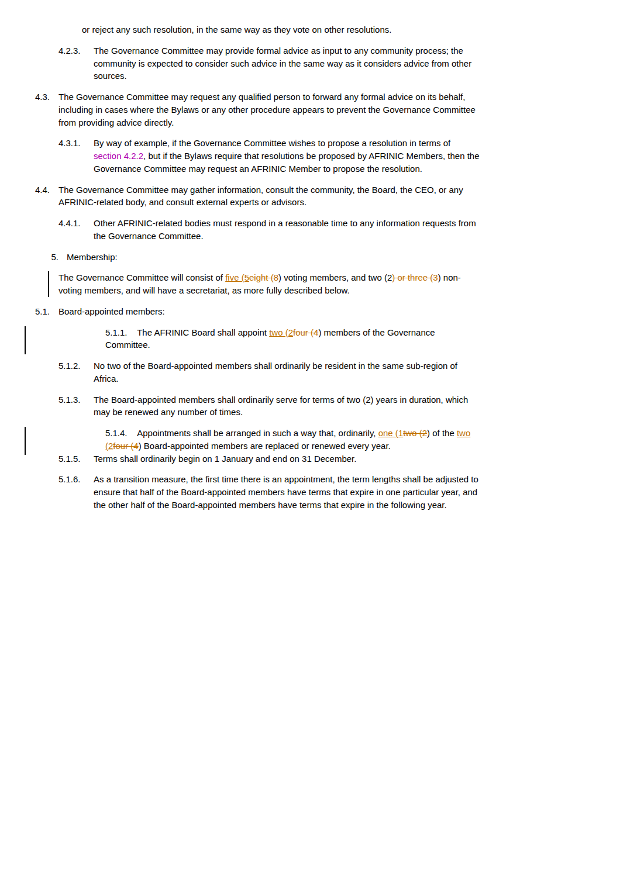or reject any such resolution, in the same way as they vote on other resolutions.
4.2.3.
The Governance Committee may provide formal advice as input to any community process; the community is expected to consider such advice in the same way as it considers advice from other sources.
4.3.
The Governance Committee may request any qualified person to forward any formal advice on its behalf, including in cases where the Bylaws or any other procedure appears to prevent the Governance Committee from providing advice directly.
4.3.1.
By way of example, if the Governance Committee wishes to propose a resolution in terms of section 4.2.2, but if the Bylaws require that resolutions be proposed by AFRINIC Members, then the Governance Committee may request an AFRINIC Member to propose the resolution.
4.4.
The Governance Committee may gather information, consult the community, the Board, the CEO, or any AFRINIC-related body, and consult external experts or advisors.
4.4.1.
Other AFRINIC-related bodies must respond in a reasonable time to any information requests from the Governance Committee.
5.
Membership:
The Governance Committee will consist of five (5 eight (8) voting members, and two (2) or three (3) non-voting members, and will have a secretariat, as more fully described below.
5.1.
Board-appointed members:
5.1.1. The AFRINIC Board shall appoint two (2 four (4) members of the Governance Committee.
5.1.2.
No two of the Board-appointed members shall ordinarily be resident in the same sub-region of Africa.
5.1.3.
The Board-appointed members shall ordinarily serve for terms of two (2) years in duration, which may be renewed any number of times.
5.1.4. Appointments shall be arranged in such a way that, ordinarily, one (1 two (2) of the two (2 four (4) Board-appointed members are replaced or renewed every year.
5.1.5.
Terms shall ordinarily begin on 1 January and end on 31 December.
5.1.6.
As a transition measure, the first time there is an appointment, the term lengths shall be adjusted to ensure that half of the Board-appointed members have terms that expire in one particular year, and the other half of the Board-appointed members have terms that expire in the following year.